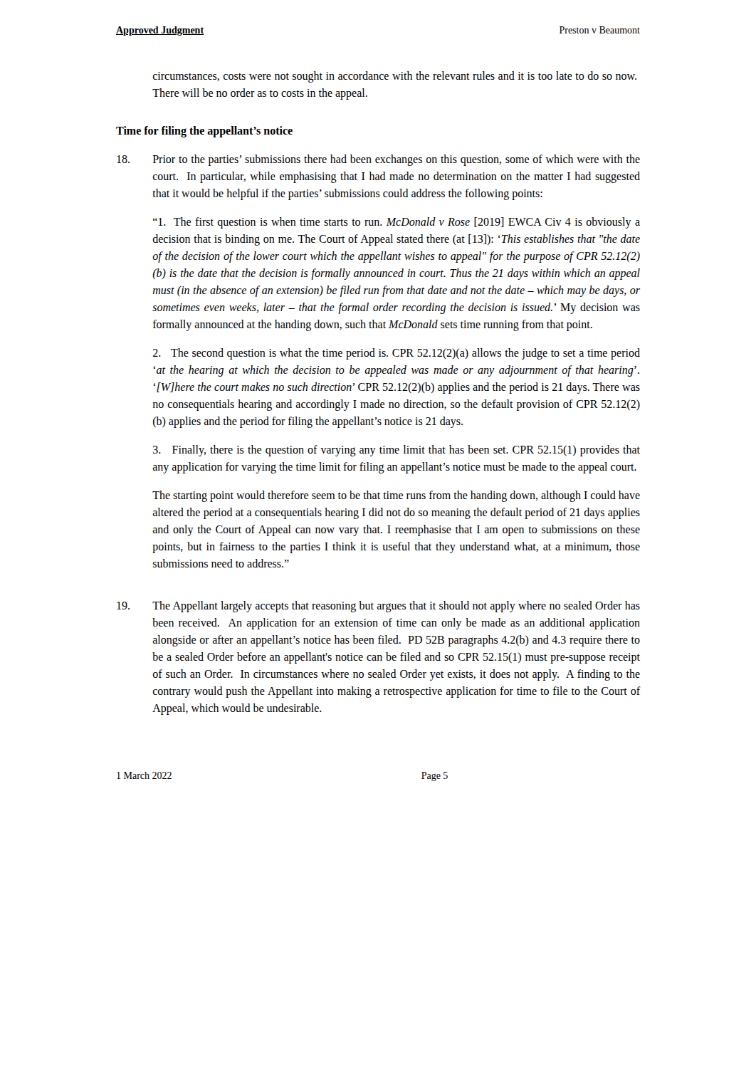Approved Judgment Preston v Beaumont
circumstances, costs were not sought in accordance with the relevant rules and it is too late to do so now. There will be no order as to costs in the appeal.
Time for filing the appellant’s notice
18.
Prior to the parties’ submissions there had been exchanges on this question, some of which were with the court. In particular, while emphasising that I had made no determination on the matter I had suggested that it would be helpful if the parties’ submissions could address the following points:
“1. The first question is when time starts to run. McDonald v Rose [2019] EWCA Civ 4 is obviously a decision that is binding on me. The Court of Appeal stated there (at [13]): ‘This establishes that "the date of the decision of the lower court which the appellant wishes to appeal" for the purpose of CPR 52.12(2)(b) is the date that the decision is formally announced in court. Thus the 21 days within which an appeal must (in the absence of an extension) be filed run from that date and not the date – which may be days, or sometimes even weeks, later – that the formal order recording the decision is issued.’ My decision was formally announced at the handing down, such that McDonald sets time running from that point.
2. The second question is what the time period is. CPR 52.12(2)(a) allows the judge to set a time period ‘at the hearing at which the decision to be appealed was made or any adjournment of that hearing’. ‘[W]here the court makes no such direction’ CPR 52.12(2)(b) applies and the period is 21 days. There was no consequentials hearing and accordingly I made no direction, so the default provision of CPR 52.12(2)(b) applies and the period for filing the appellant’s notice is 21 days.
3. Finally, there is the question of varying any time limit that has been set. CPR 52.15(1) provides that any application for varying the time limit for filing an appellant’s notice must be made to the appeal court.
The starting point would therefore seem to be that time runs from the handing down, although I could have altered the period at a consequentials hearing I did not do so meaning the default period of 21 days applies and only the Court of Appeal can now vary that. I reemphasise that I am open to submissions on these points, but in fairness to the parties I think it is useful that they understand what, at a minimum, those submissions need to address.”
19.
The Appellant largely accepts that reasoning but argues that it should not apply where no sealed Order has been received. An application for an extension of time can only be made as an additional application alongside or after an appellant’s notice has been filed. PD 52B paragraphs 4.2(b) and 4.3 require there to be a sealed Order before an appellant's notice can be filed and so CPR 52.15(1) must pre-suppose receipt of such an Order. In circumstances where no sealed Order yet exists, it does not apply. A finding to the contrary would push the Appellant into making a retrospective application for time to file to the Court of Appeal, which would be undesirable.
1 March 2022 Page 5